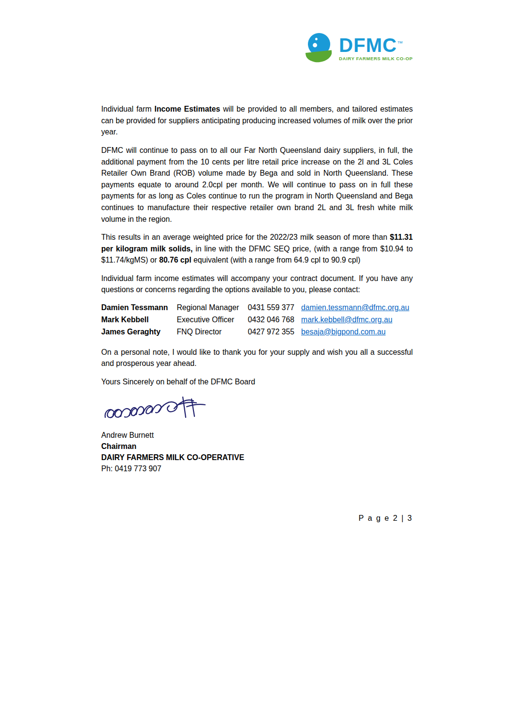DFMC™
DAIRY FARMERS MILK CO-OP
Individual farm Income Estimates will be provided to all members, and tailored estimates can be provided for suppliers anticipating producing increased volumes of milk over the prior year.
DFMC will continue to pass on to all our Far North Queensland dairy suppliers, in full, the additional payment from the 10 cents per litre retail price increase on the 2l and 3L Coles Retailer Own Brand (ROB) volume made by Bega and sold in North Queensland. These payments equate to around 2.0cpl per month. We will continue to pass on in full these payments for as long as Coles continue to run the program in North Queensland and Bega continues to manufacture their respective retailer own brand 2L and 3L fresh white milk volume in the region.
This results in an average weighted price for the 2022/23 milk season of more than $11.31 per kilogram milk solids, in line with the DFMC SEQ price, (with a range from $10.94 to $11.74/kgMS) or 80.76 cpl equivalent (with a range from 64.9 cpl to 90.9 cpl)
Individual farm income estimates will accompany your contract document. If you have any questions or concerns regarding the options available to you, please contact:
| Damien Tessmann | Regional Manager | 0431 559 377 | damien.tessmann@dfmc.org.au |
| Mark Kebbell | Executive Officer | 0432 046 768 | mark.kebbell@dfmc.org.au |
| James Geraghty | FNQ Director | 0427 972 355 | besaja@bigpond.com.au |
On a personal note, I would like to thank you for your supply and wish you all a successful and prosperous year ahead.
Yours Sincerely on behalf of the DFMC Board
Andrew Burnett
Chairman
DAIRY FARMERS MILK CO-OPERATIVE
Ph: 0419 773 907
P a g e 2 | 3